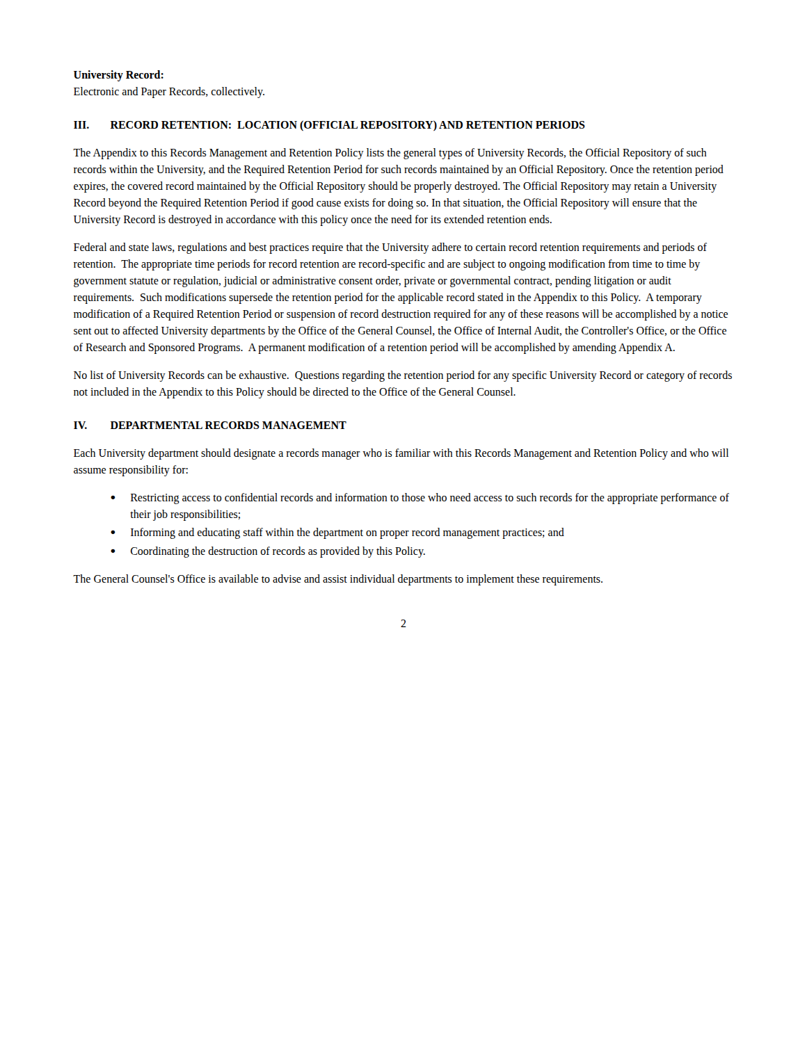University Record:
Electronic and Paper Records, collectively.
| III. | RECORD RETENTION: LOCATION (OFFICIAL REPOSITORY) AND RETENTION PERIODS |
The Appendix to this Records Management and Retention Policy lists the general types of University Records, the Official Repository of such records within the University, and the Required Retention Period for such records maintained by an Official Repository. Once the retention period expires, the covered record maintained by the Official Repository should be properly destroyed. The Official Repository may retain a University Record beyond the Required Retention Period if good cause exists for doing so. In that situation, the Official Repository will ensure that the University Record is destroyed in accordance with this policy once the need for its extended retention ends.
Federal and state laws, regulations and best practices require that the University adhere to certain record retention requirements and periods of retention. The appropriate time periods for record retention are record-specific and are subject to ongoing modification from time to time by government statute or regulation, judicial or administrative consent order, private or governmental contract, pending litigation or audit requirements. Such modifications supersede the retention period for the applicable record stated in the Appendix to this Policy. A temporary modification of a Required Retention Period or suspension of record destruction required for any of these reasons will be accomplished by a notice sent out to affected University departments by the Office of the General Counsel, the Office of Internal Audit, the Controller's Office, or the Office of Research and Sponsored Programs. A permanent modification of a retention period will be accomplished by amending Appendix A.
No list of University Records can be exhaustive. Questions regarding the retention period for any specific University Record or category of records not included in the Appendix to this Policy should be directed to the Office of the General Counsel.
| IV. | DEPARTMENTAL RECORDS MANAGEMENT |
Each University department should designate a records manager who is familiar with this Records Management and Retention Policy and who will assume responsibility for:
Restricting access to confidential records and information to those who need access to such records for the appropriate performance of their job responsibilities;
Informing and educating staff within the department on proper record management practices; and
Coordinating the destruction of records as provided by this Policy.
The General Counsel's Office is available to advise and assist individual departments to implement these requirements.
2